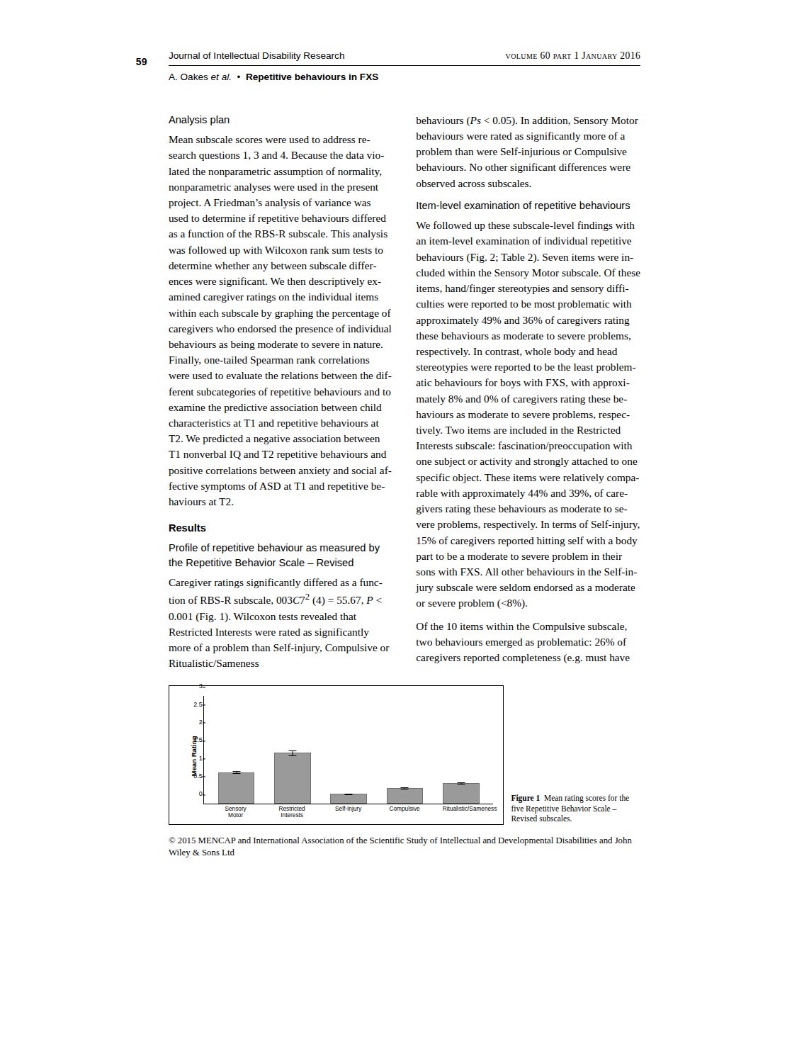59
Journal of Intellectual Disability Research
volume 60 part 1 January 2016
A. Oakes et al. • Repetitive behaviours in FXS
Analysis plan
Mean subscale scores were used to address research questions 1, 3 and 4. Because the data violated the nonparametric assumption of normality, nonparametric analyses were used in the present project. A Friedman’s analysis of variance was used to determine if repetitive behaviours differed as a function of the RBS-R subscale. This analysis was followed up with Wilcoxon rank sum tests to determine whether any between subscale differences were significant. We then descriptively examined caregiver ratings on the individual items within each subscale by graphing the percentage of caregivers who endorsed the presence of individual behaviours as being moderate to severe in nature. Finally, one-tailed Spearman rank correlations were used to evaluate the relations between the different subcategories of repetitive behaviours and to examine the predictive association between child characteristics at T1 and repetitive behaviours at T2. We predicted a negative association between T1 nonverbal IQ and T2 repetitive behaviours and positive correlations between anxiety and social affective symptoms of ASD at T1 and repetitive behaviours at T2.
Results
Profile of repetitive behaviour as measured by the Repetitive Behavior Scale – Revised
Caregiver ratings significantly differed as a function of RBS-R subscale, 003C72 (4) = 55.67, P < 0.001 (Fig. 1). Wilcoxon tests revealed that Restricted Interests were rated as significantly more of a problem than Self-injury, Compulsive or Ritualistic/Sameness
behaviours (Ps < 0.05). In addition, Sensory Motor behaviours were rated as significantly more of a problem than were Self-injurious or Compulsive behaviours. No other significant differences were observed across subscales.
Item-level examination of repetitive behaviours
We followed up these subscale-level findings with an item-level examination of individual repetitive behaviours (Fig. 2; Table 2). Seven items were included within the Sensory Motor subscale. Of these items, hand/finger stereotypies and sensory difficulties were reported to be most problematic with approximately 49% and 36% of caregivers rating these behaviours as moderate to severe problems, respectively. In contrast, whole body and head stereotypies were reported to be the least problematic behaviours for boys with FXS, with approximately 8% and 0% of caregivers rating these behaviours as moderate to severe problems, respectively. Two items are included in the Restricted Interests subscale: fascination/preoccupation with one subject or activity and strongly attached to one specific object. These items were relatively comparable with approximately 44% and 39%, of caregivers rating these behaviours as moderate to severe problems, respectively. In terms of Self-injury, 15% of caregivers reported hitting self with a body part to be a moderate to severe problem in their sons with FXS. All other behaviours in the Self-injury subscale were seldom endorsed as a moderate or severe problem (<8%).
Of the 10 items within the Compulsive subscale, two behaviours emerged as problematic: 26% of caregivers reported completeness (e.g. must have
Mean Rating
3
2.5
2
1.5
1
0.5
0
Sensory Motor Restricted Interests Self-Injury Compulsive Ritualistic/Sameness
Figure 1 Mean rating scores for the five Repetitive Behavior Scale – Revised subscales.
© 2015 MENCAP and International Association of the Scientific Study of Intellectual and Developmental Disabilities and John Wiley & Sons Ltd